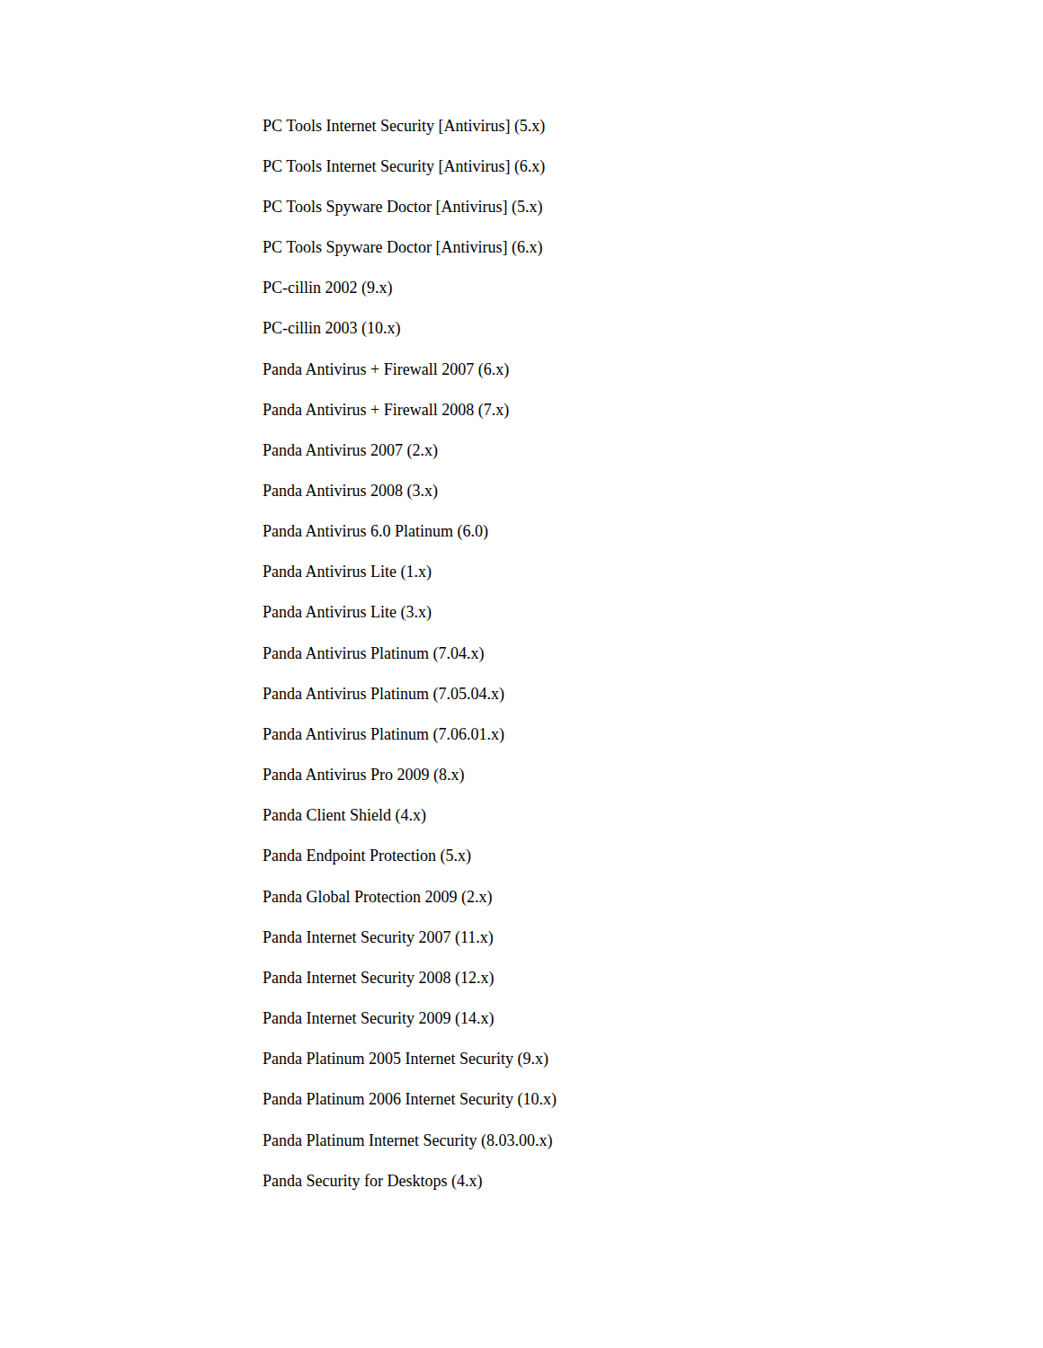PC Tools Internet Security [Antivirus] (5.x)
PC Tools Internet Security [Antivirus] (6.x)
PC Tools Spyware Doctor [Antivirus] (5.x)
PC Tools Spyware Doctor [Antivirus] (6.x)
PC-cillin 2002 (9.x)
PC-cillin 2003 (10.x)
Panda Antivirus + Firewall 2007 (6.x)
Panda Antivirus + Firewall 2008 (7.x)
Panda Antivirus 2007 (2.x)
Panda Antivirus 2008 (3.x)
Panda Antivirus 6.0 Platinum (6.0)
Panda Antivirus Lite (1.x)
Panda Antivirus Lite (3.x)
Panda Antivirus Platinum (7.04.x)
Panda Antivirus Platinum (7.05.04.x)
Panda Antivirus Platinum (7.06.01.x)
Panda Antivirus Pro 2009 (8.x)
Panda Client Shield (4.x)
Panda Endpoint Protection (5.x)
Panda Global Protection 2009 (2.x)
Panda Internet Security 2007 (11.x)
Panda Internet Security 2008 (12.x)
Panda Internet Security 2009 (14.x)
Panda Platinum 2005 Internet Security (9.x)
Panda Platinum 2006 Internet Security (10.x)
Panda Platinum Internet Security (8.03.00.x)
Panda Security for Desktops (4.x)